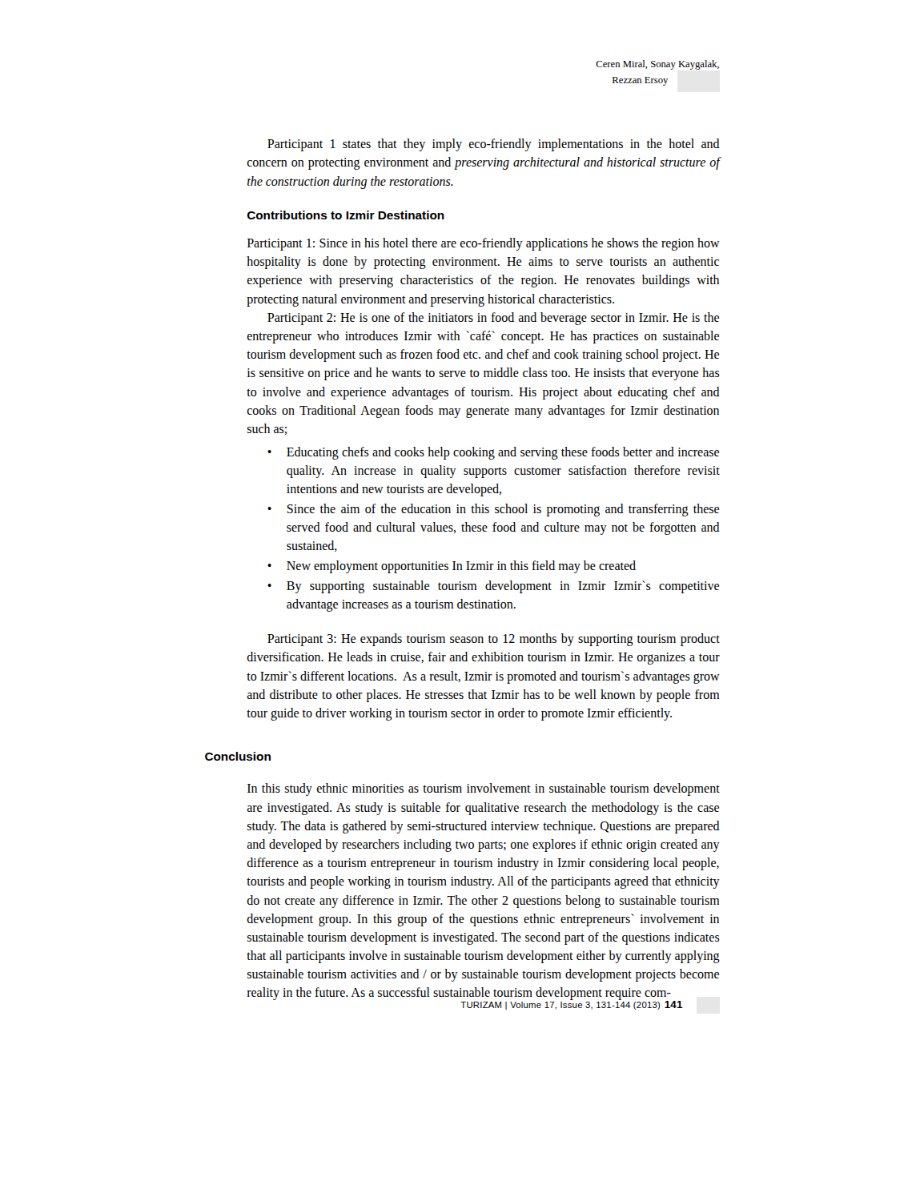Ceren Miral, Sonay Kaygalak,
Rezzan Ersoy
Participant 1 states that they imply eco-friendly implementations in the hotel and concern on protecting environment and preserving architectural and historical structure of the construction during the restorations.
Contributions to Izmir Destination
Participant 1: Since in his hotel there are eco-friendly applications he shows the region how hospitality is done by protecting environment. He aims to serve tourists an authentic experience with preserving characteristics of the region. He renovates buildings with protecting natural environment and preserving historical characteristics.
Participant 2: He is one of the initiators in food and beverage sector in Izmir. He is the entrepreneur who introduces Izmir with `café` concept. He has practices on sustainable tourism development such as frozen food etc. and chef and cook training school project. He is sensitive on price and he wants to serve to middle class too. He insists that everyone has to involve and experience advantages of tourism. His project about educating chef and cooks on Traditional Aegean foods may generate many advantages for Izmir destination such as;
Educating chefs and cooks help cooking and serving these foods better and increase quality. An increase in quality supports customer satisfaction therefore revisit intentions and new tourists are developed,
Since the aim of the education in this school is promoting and transferring these served food and cultural values, these food and culture may not be forgotten and sustained,
New employment opportunities In Izmir in this field may be created
By supporting sustainable tourism development in Izmir Izmir`s competitive advantage increases as a tourism destination.
Participant 3: He expands tourism season to 12 months by supporting tourism product diversification. He leads in cruise, fair and exhibition tourism in Izmir. He organizes a tour to Izmir`s different locations. As a result, Izmir is promoted and tourism`s advantages grow and distribute to other places. He stresses that Izmir has to be well known by people from tour guide to driver working in tourism sector in order to promote Izmir efficiently.
Conclusion
In this study ethnic minorities as tourism involvement in sustainable tourism development are investigated. As study is suitable for qualitative research the methodology is the case study. The data is gathered by semi-structured interview technique. Questions are prepared and developed by researchers including two parts; one explores if ethnic origin created any difference as a tourism entrepreneur in tourism industry in Izmir considering local people, tourists and people working in tourism industry. All of the participants agreed that ethnicity do not create any difference in Izmir. The other 2 questions belong to sustainable tourism development group. In this group of the questions ethnic entrepreneurs` involvement in sustainable tourism development is investigated. The second part of the questions indicates that all participants involve in sustainable tourism development either by currently applying sustainable tourism activities and / or by sustainable tourism development projects become reality in the future. As a successful sustainable tourism development require com-
TURIZAM | Volume 17, Issue 3, 131-144 (2013)141